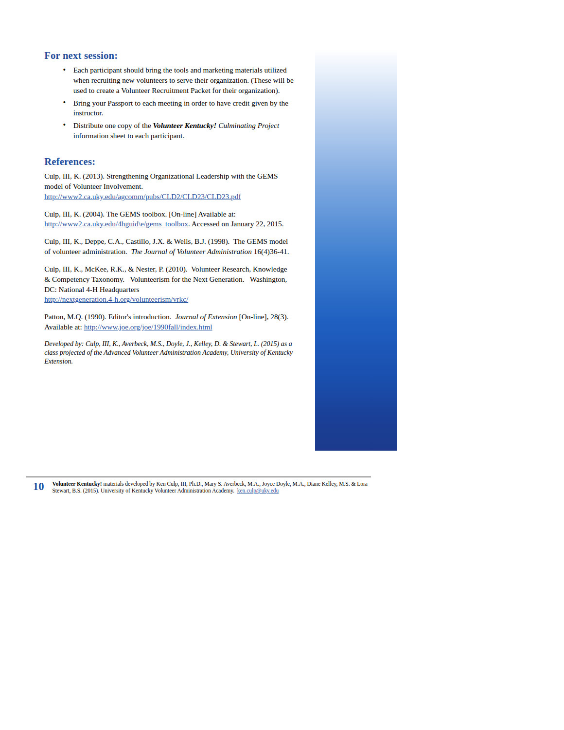For next session:
Each participant should bring the tools and marketing materials utilized when recruiting new volunteers to serve their organization. (These will be used to create a Volunteer Recruitment Packet for their organization).
Bring your Passport to each meeting in order to have credit given by the instructor.
Distribute one copy of the Volunteer Kentucky! Culminating Project information sheet to each participant.
References:
Culp, III, K. (2013). Strengthening Organizational Leadership with the GEMS model of Volunteer Involvement.
http://www2.ca.uky.edu/agcomm/pubs/CLD2/CLD23/CLD23.pdf
Culp, III, K. (2004). The GEMS toolbox. [On-line] Available at:
http://www2.ca.uky.edu/4hguid\e/gems_toolbox. Accessed on January 22, 2015.
Culp, III, K., Deppe, C.A., Castillo, J.X. & Wells, B.J. (1998). The GEMS model of volunteer administration. The Journal of Volunteer Administration 16(4)36-41.
Culp, III, K., McKee, R.K., & Nester, P. (2010). Volunteer Research, Knowledge & Competency Taxonomy. Volunteerism for the Next Generation. Washington, DC: National 4-H Headquarters
http://nextgeneration.4-h.org/volunteerism/vrkc/
Patton, M.Q. (1990). Editor's introduction. Journal of Extension [On-line], 28(3). Available at: http://www.joe.org/joe/1990fall/index.html
Developed by: Culp, III, K., Averbeck, M.S., Doyle, J., Kelley, D. & Stewart, L. (2015) as a class projected of the Advanced Volunteer Administration Academy, University of Kentucky Extension.
10
Volunteer Kentucky! materials developed by Ken Culp, III, Ph.D., Mary S. Averbeck, M.A., Joyce Doyle, M.A., Diane Kelley, M.S. & Lora Stewart, B.S. (2015). University of Kentucky Volunteer Administration Academy. ken.culp@uky.edu